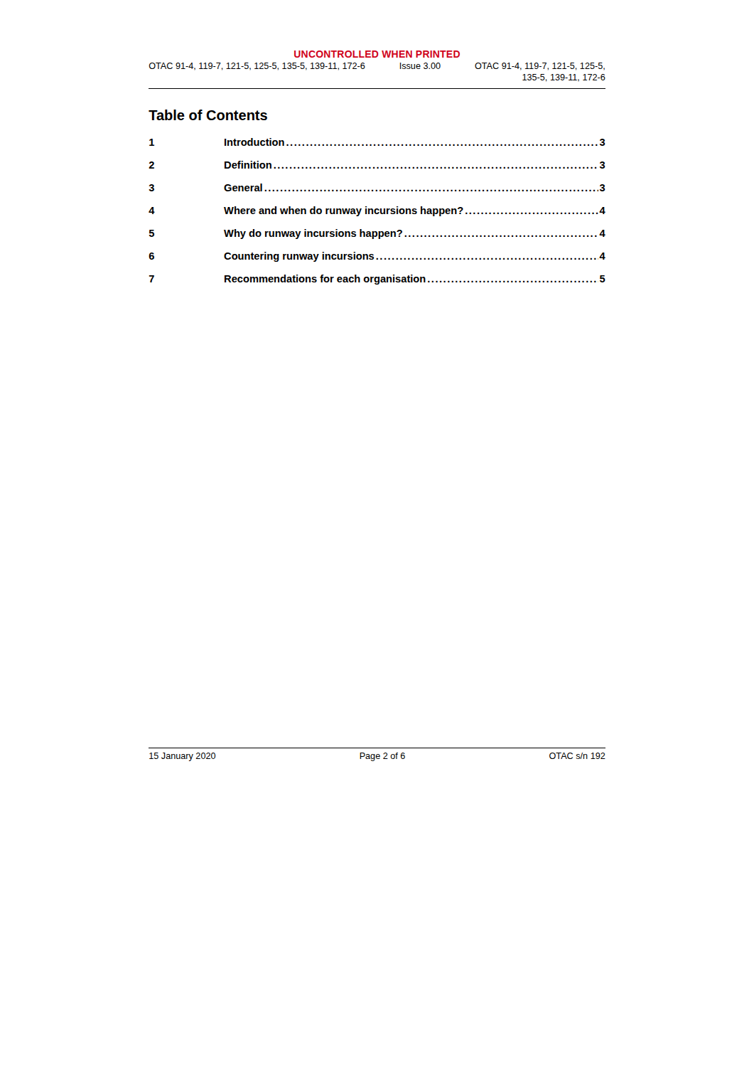UNCONTROLLED WHEN PRINTED
OTAC 91-4, 119-7, 121-5, 125-5, 135-5, 139-11, 172-6
Issue 3.00
OTAC 91-4, 119-7, 121-5, 125-5,
135-5, 139-11, 172-6
Table of Contents
1 Introduction ................................................................................................. 3
2 Definition ..................................................................................................... 3
3 General ......................................................................................................... 3
4 Where and when do runway incursions happen? ........................................... 4
5 Why do runway incursions happen? .............................................................. 4
6 Countering runway incursions ......................................................................... 4
7 Recommendations for each organisation ....................................................... 5
15 January 2020
Page 2 of 6
OTAC s/n 192